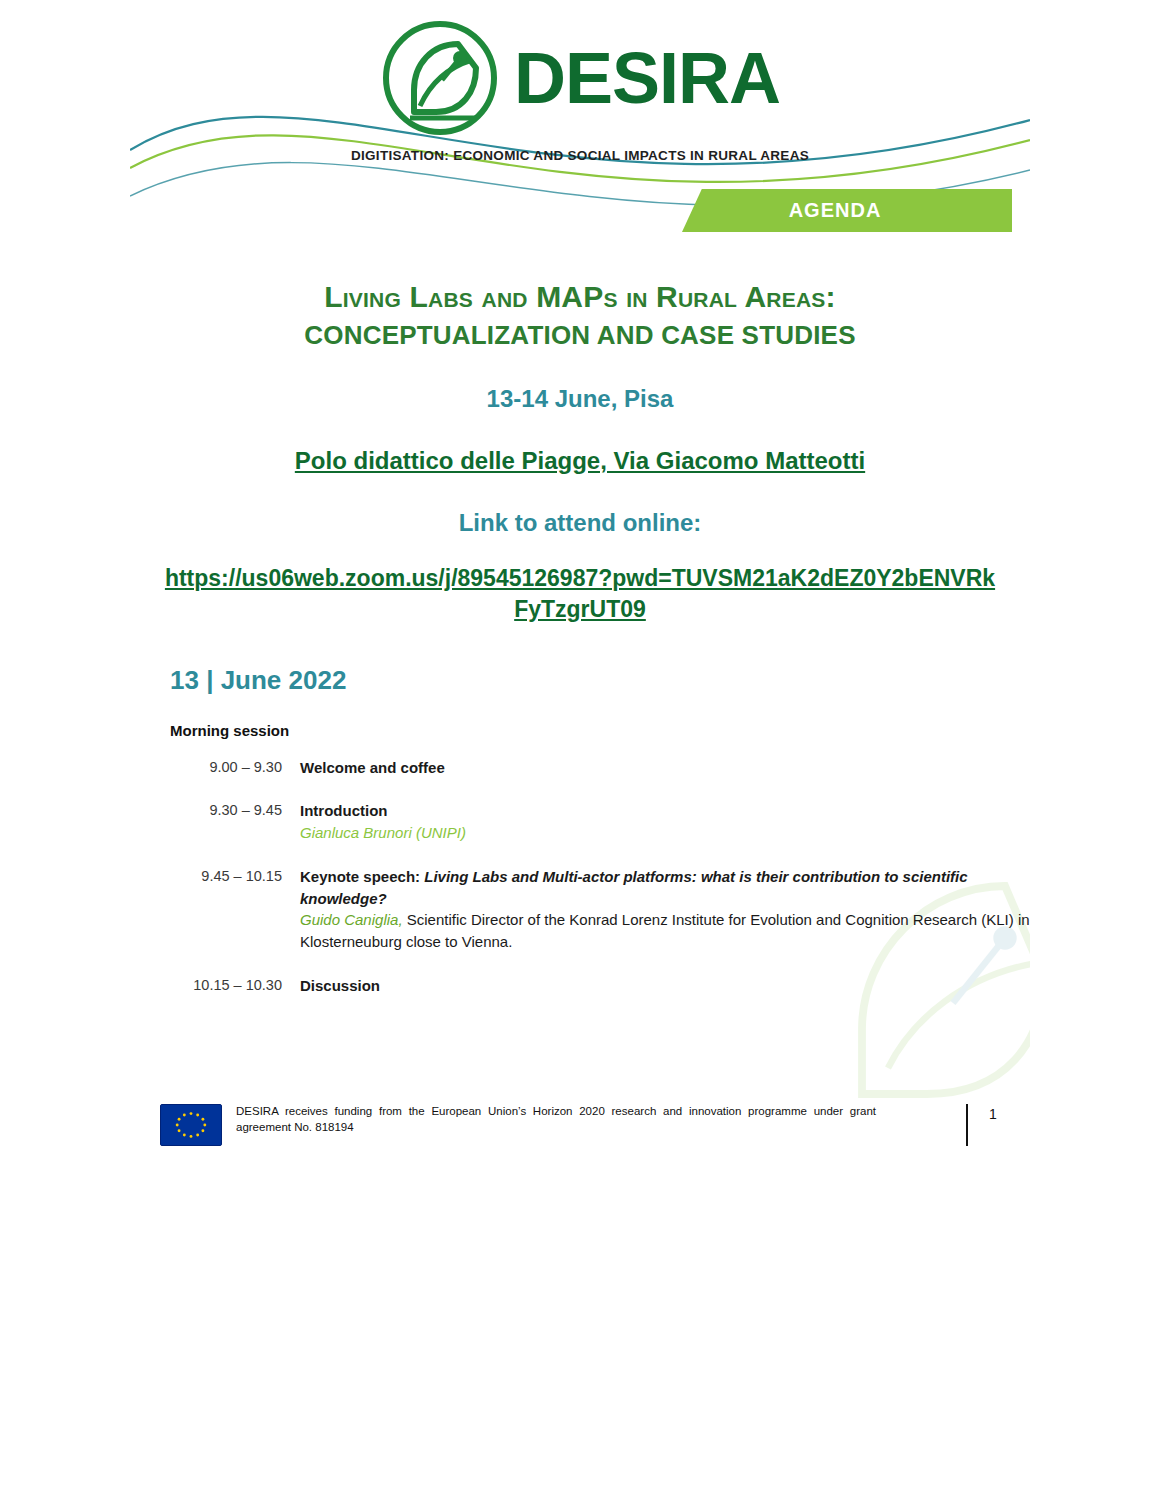DESIRA
Digitisation: Economic and Social Impacts in Rural Areas
AGENDA
Living Labs and MAPs in Rural Areas:
Conceptualization and Case Studies
13-14 June, Pisa
Polo didattico delle Piagge, Via Giacomo Matteotti
Link to attend online:
https://us06web.zoom.us/j/89545126987?pwd=TUVSM21aK2dEZ0Y2bENVRkFyTzgrUT09
13 | June 2022
Morning session
| 9.00 – 9.30 | Welcome and coffee |
| 9.30 – 9.45 | Introduction Gianluca Brunori (UNIPI) |
| 9.45 – 10.15 | Keynote speech: Living Labs and Multi-actor platforms: what is their contribution to scientific knowledge? Guido Caniglia, Scientific Director of the Konrad Lorenz Institute for Evolution and Cognition Research (KLI) in Klosterneuburg close to Vienna. |
| 10.15 – 10.30 | Discussion |
DESIRA receives funding from the European Union’s Horizon 2020 research and innovation programme under grant agreement No. 818194
1